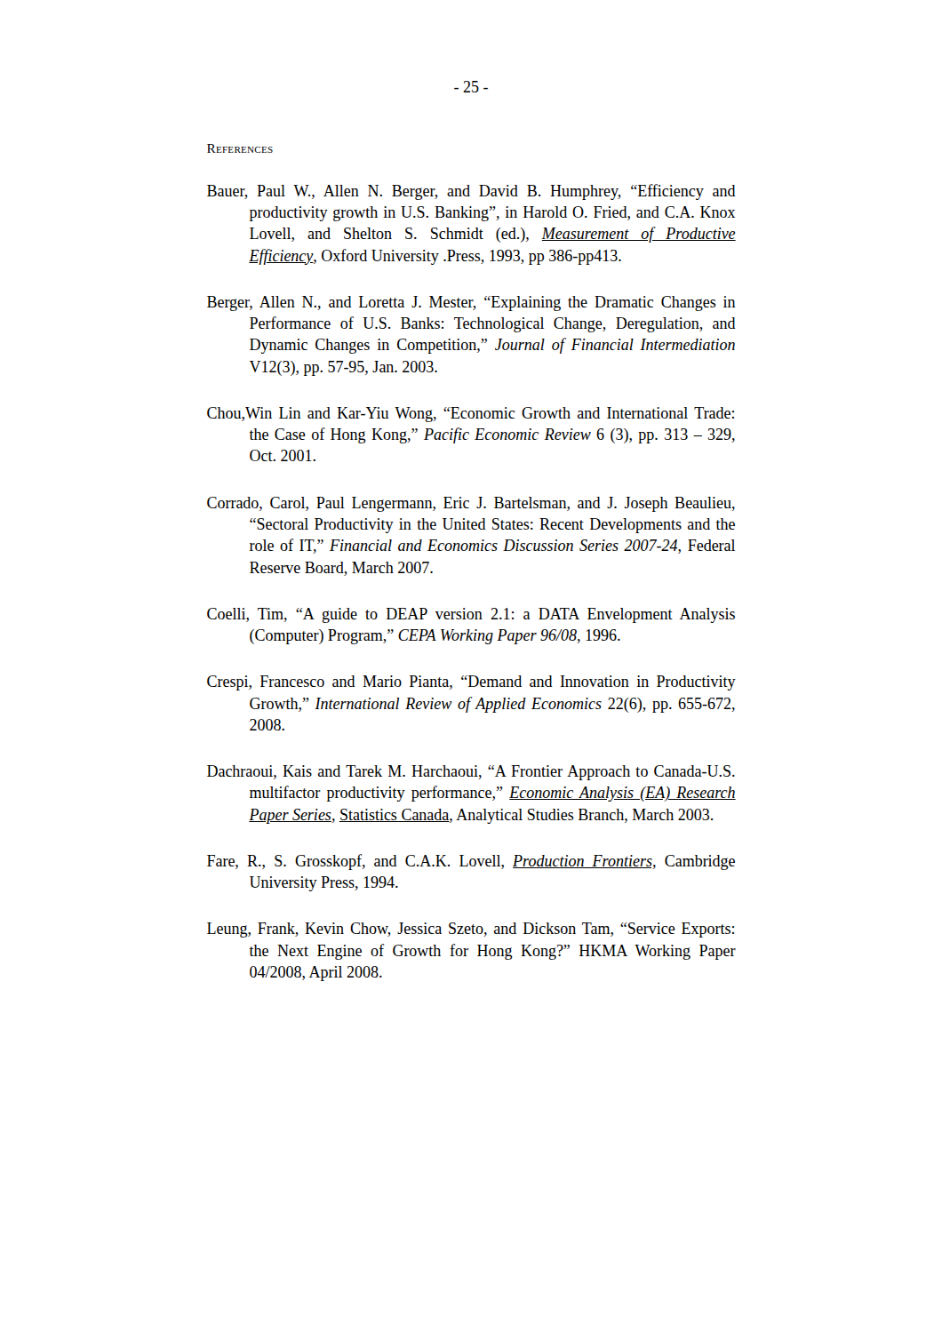- 25 -
References
Bauer, Paul W., Allen N. Berger, and David B. Humphrey, “Efficiency and productivity growth in U.S. Banking”, in Harold O. Fried, and C.A. Knox Lovell, and Shelton S. Schmidt (ed.), Measurement of Productive Efficiency, Oxford University .Press, 1993, pp 386-pp413.
Berger, Allen N., and Loretta J. Mester, “Explaining the Dramatic Changes in Performance of U.S. Banks: Technological Change, Deregulation, and Dynamic Changes in Competition,” Journal of Financial Intermediation V12(3), pp. 57-95, Jan. 2003.
Chou,Win Lin and Kar-Yiu Wong, “Economic Growth and International Trade: the Case of Hong Kong,” Pacific Economic Review 6 (3), pp. 313 – 329, Oct. 2001.
Corrado, Carol, Paul Lengermann, Eric J. Bartelsman, and J. Joseph Beaulieu, “Sectoral Productivity in the United States: Recent Developments and the role of IT,” Financial and Economics Discussion Series 2007-24, Federal Reserve Board, March 2007.
Coelli, Tim, “A guide to DEAP version 2.1: a DATA Envelopment Analysis (Computer) Program,” CEPA Working Paper 96/08, 1996.
Crespi, Francesco and Mario Pianta, “Demand and Innovation in Productivity Growth,” International Review of Applied Economics 22(6), pp. 655-672, 2008.
Dachraoui, Kais and Tarek M. Harchaoui, “A Frontier Approach to Canada-U.S. multifactor productivity performance,” Economic Analysis (EA) Research Paper Series, Statistics Canada, Analytical Studies Branch, March 2003.
Fare, R., S. Grosskopf, and C.A.K. Lovell, Production Frontiers, Cambridge University Press, 1994.
Leung, Frank, Kevin Chow, Jessica Szeto, and Dickson Tam, “Service Exports: the Next Engine of Growth for Hong Kong?” HKMA Working Paper 04/2008, April 2008.